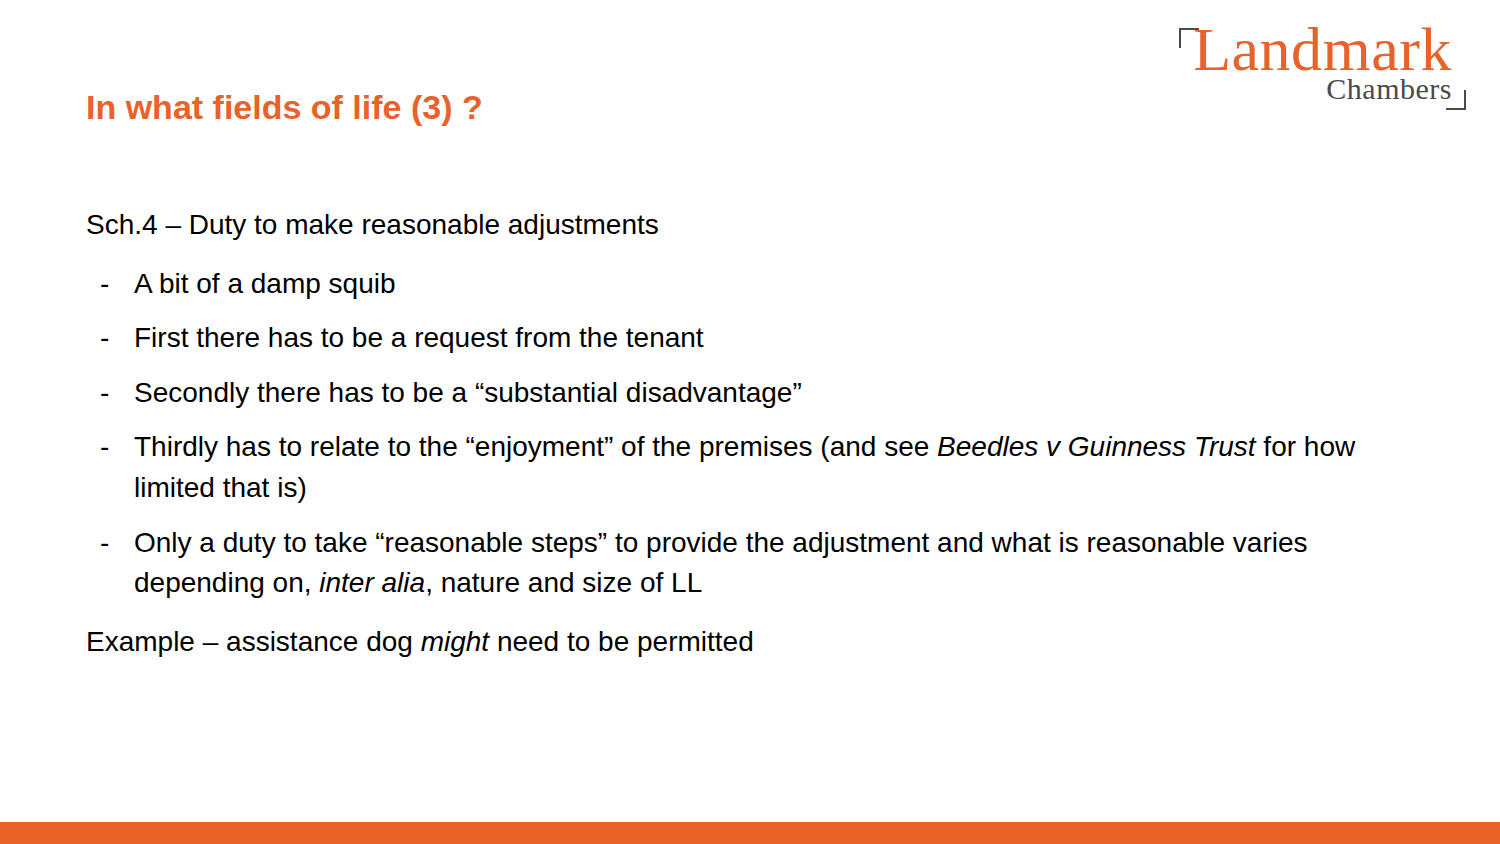Landmark
Chambers
In what fields of life (3) ?
Sch.4 – Duty to make reasonable adjustments
A bit of a damp squib
First there has to be a request from the tenant
Secondly there has to be a “substantial disadvantage”
Thirdly has to relate to the “enjoyment” of the premises (and see Beedles v Guinness Trust for how limited that is)
Only a duty to take “reasonable steps” to provide the adjustment and what is reasonable varies depending on, inter alia, nature and size of LL
Example – assistance dog might need to be permitted